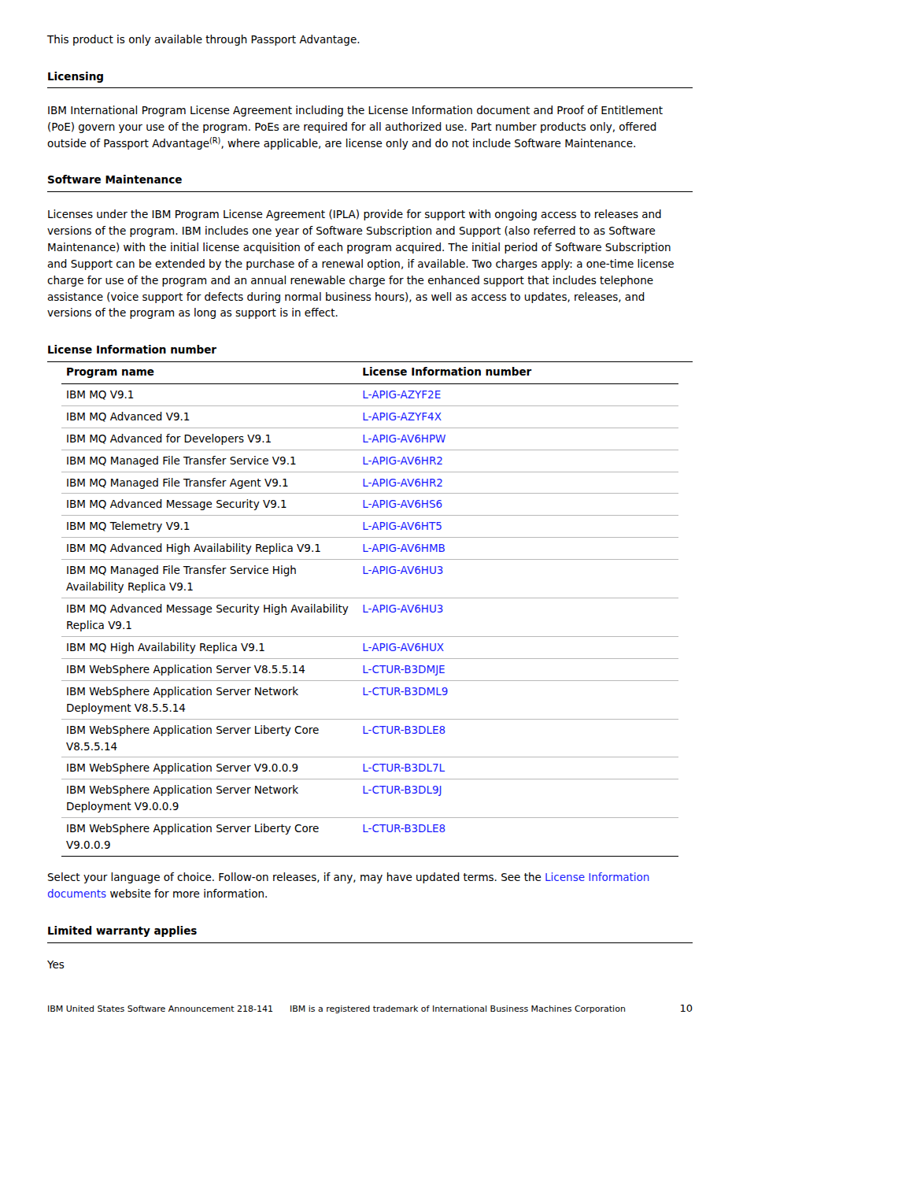This product is only available through Passport Advantage.
Licensing
IBM International Program License Agreement including the License Information document and Proof of Entitlement (PoE) govern your use of the program. PoEs are required for all authorized use. Part number products only, offered outside of Passport Advantage(R), where applicable, are license only and do not include Software Maintenance.
Software Maintenance
Licenses under the IBM Program License Agreement (IPLA) provide for support with ongoing access to releases and versions of the program. IBM includes one year of Software Subscription and Support (also referred to as Software Maintenance) with the initial license acquisition of each program acquired. The initial period of Software Subscription and Support can be extended by the purchase of a renewal option, if available. Two charges apply: a one-time license charge for use of the program and an annual renewable charge for the enhanced support that includes telephone assistance (voice support for defects during normal business hours), as well as access to updates, releases, and versions of the program as long as support is in effect.
License Information number
| Program name | License Information number |
| --- | --- |
| IBM MQ V9.1 | L-APIG-AZYF2E |
| IBM MQ Advanced V9.1 | L-APIG-AZYF4X |
| IBM MQ Advanced for Developers V9.1 | L-APIG-AV6HPW |
| IBM MQ Managed File Transfer Service V9.1 | L-APIG-AV6HR2 |
| IBM MQ Managed File Transfer Agent V9.1 | L-APIG-AV6HR2 |
| IBM MQ Advanced Message Security V9.1 | L-APIG-AV6HS6 |
| IBM MQ Telemetry V9.1 | L-APIG-AV6HT5 |
| IBM MQ Advanced High Availability Replica V9.1 | L-APIG-AV6HMB |
| IBM MQ Managed File Transfer Service High Availability Replica V9.1 | L-APIG-AV6HU3 |
| IBM MQ Advanced Message Security High Availability Replica V9.1 | L-APIG-AV6HU3 |
| IBM MQ High Availability Replica V9.1 | L-APIG-AV6HUX |
| IBM WebSphere Application Server V8.5.5.14 | L-CTUR-B3DMJE |
| IBM WebSphere Application Server Network Deployment V8.5.5.14 | L-CTUR-B3DML9 |
| IBM WebSphere Application Server Liberty Core V8.5.5.14 | L-CTUR-B3DLE8 |
| IBM WebSphere Application Server V9.0.0.9 | L-CTUR-B3DL7L |
| IBM WebSphere Application Server Network Deployment V9.0.0.9 | L-CTUR-B3DL9J |
| IBM WebSphere Application Server Liberty Core V9.0.0.9 | L-CTUR-B3DLE8 |
Select your language of choice. Follow-on releases, if any, may have updated terms. See the License Information documents website for more information.
Limited warranty applies
Yes
IBM United States Software Announcement 218-141 IBM is a registered trademark of International Business Machines Corporation
10